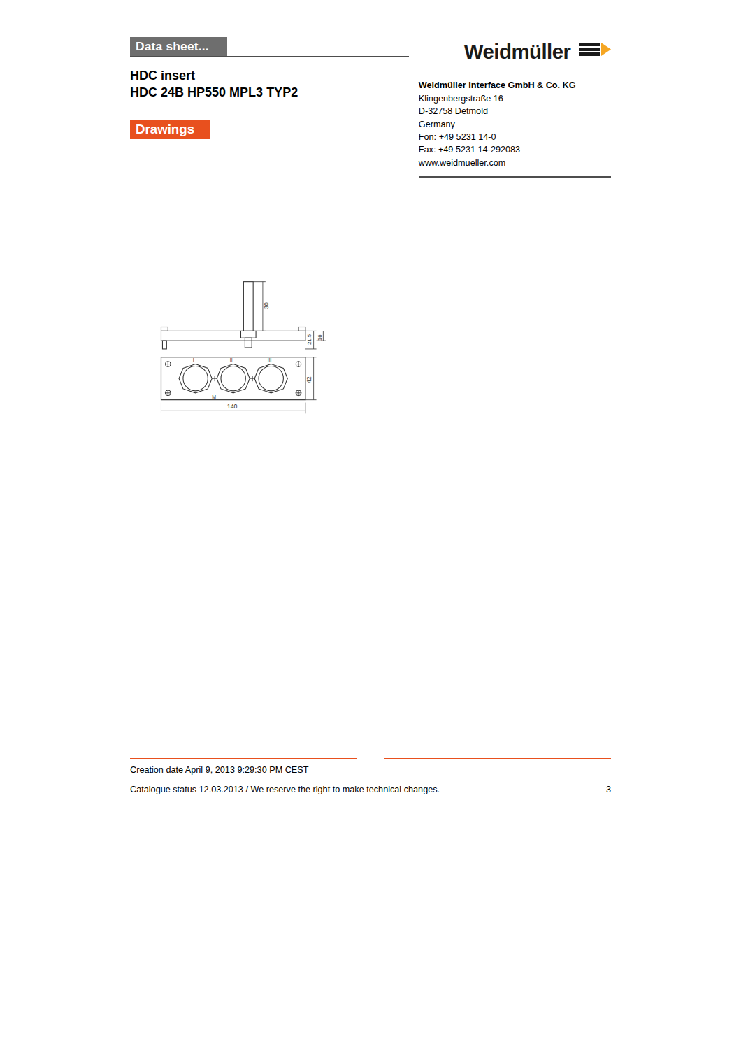Data sheet...
HDC insert
HDC 24B HP550 MPL3 TYP2
Drawings
Weidmüller
Weidmüller Interface GmbH & Co. KG
Klingenbergstraße 16
D-32758 Detmold
Germany
Fon: +49 5231 14-0
Fax: +49 5231 14-292083
www.weidmueller.com
30 21.5 16 I II III M 42 140
Creation date April 9, 2013 9:29:30 PM CEST
Catalogue status 12.03.2013 / We reserve the right to make technical changes. 3